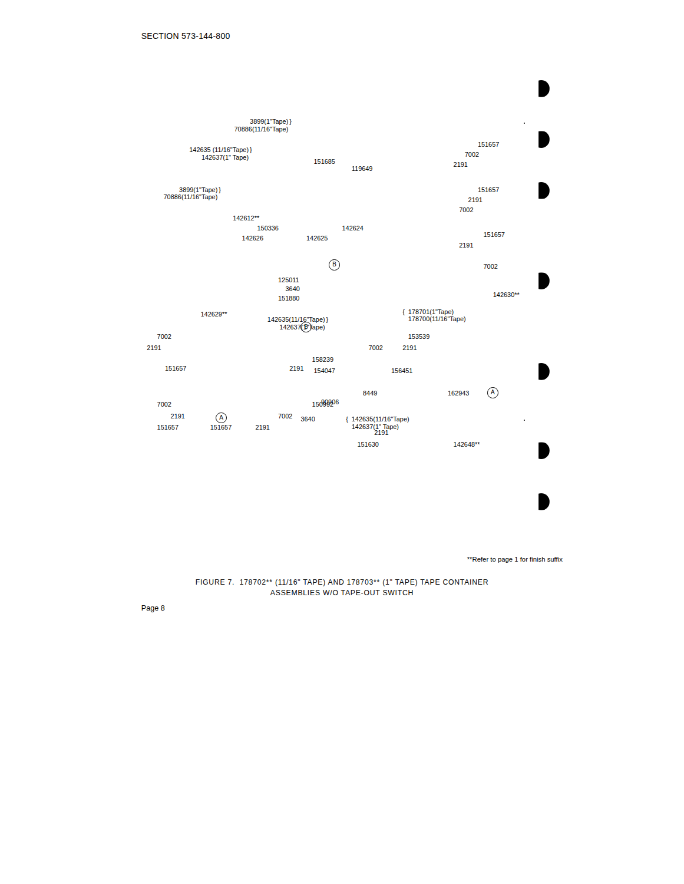SECTION 573-144-800
3899(1"Tape)
70886(11/16"Tape)
}
142635 (11/16"Tape)
142637(1" Tape)
}
151685
119649
3899(1"Tape)
70886(11/16"Tape)
}
142612**
150336
142626
142625
142624
151657
7002
2191
151657
2191
7002
151657
2191
7002
142630**
125011
3640
151880
178701(1"Tape)
178700(11/16"Tape)
{
142629**
142635(11/16"Tape)
142637(1"Tape)
}
7002
2191
151657
158239
7002
2191
153539
2191
154047
156451
8449
90906
7002
2191
151657
150992
3640
7002
2191
151657
142635(11/16"Tape)
142637(1" Tape)
{
162943
2191
151630
142648**
B
B
A
A
**Refer to page 1 for finish suffix
FIGURE 7. 178702** (11/16" TAPE) AND 178703** (1" TAPE) TAPE CONTAINER
ASSEMBLIES W/O TAPE-OUT SWITCH
Page 8